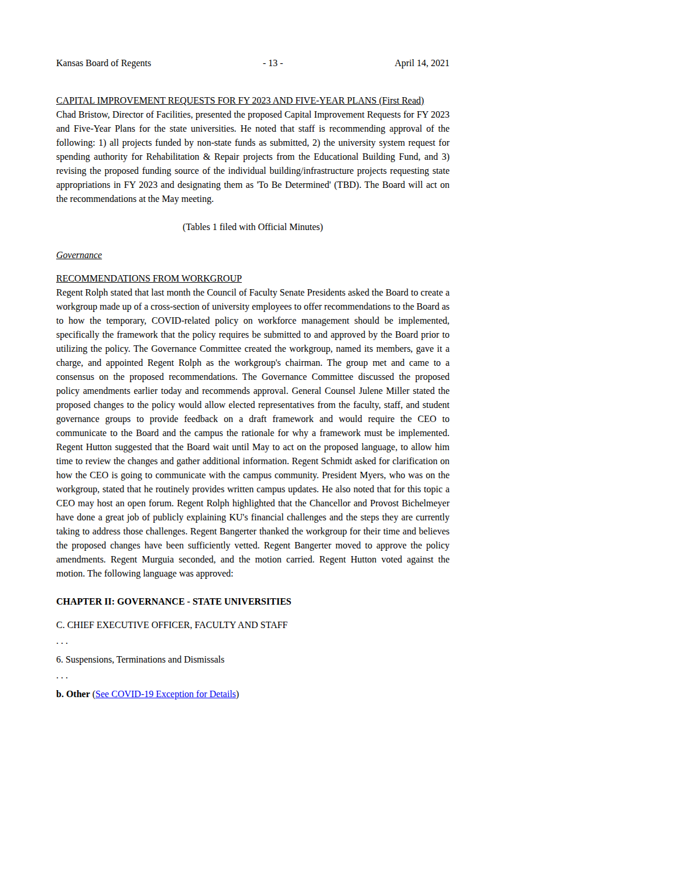Kansas Board of Regents
- 13 -
April 14, 2021
CAPITAL IMPROVEMENT REQUESTS FOR FY 2023 AND FIVE-YEAR PLANS (First Read)
Chad Bristow, Director of Facilities, presented the proposed Capital Improvement Requests for FY 2023 and Five-Year Plans for the state universities. He noted that staff is recommending approval of the following: 1) all projects funded by non-state funds as submitted, 2) the university system request for spending authority for Rehabilitation & Repair projects from the Educational Building Fund, and 3) revising the proposed funding source of the individual building/infrastructure projects requesting state appropriations in FY 2023 and designating them as 'To Be Determined' (TBD). The Board will act on the recommendations at the May meeting.
(Tables 1 filed with Official Minutes)
Governance
RECOMMENDATIONS FROM WORKGROUP
Regent Rolph stated that last month the Council of Faculty Senate Presidents asked the Board to create a workgroup made up of a cross-section of university employees to offer recommendations to the Board as to how the temporary, COVID-related policy on workforce management should be implemented, specifically the framework that the policy requires be submitted to and approved by the Board prior to utilizing the policy. The Governance Committee created the workgroup, named its members, gave it a charge, and appointed Regent Rolph as the workgroup's chairman. The group met and came to a consensus on the proposed recommendations. The Governance Committee discussed the proposed policy amendments earlier today and recommends approval. General Counsel Julene Miller stated the proposed changes to the policy would allow elected representatives from the faculty, staff, and student governance groups to provide feedback on a draft framework and would require the CEO to communicate to the Board and the campus the rationale for why a framework must be implemented. Regent Hutton suggested that the Board wait until May to act on the proposed language, to allow him time to review the changes and gather additional information. Regent Schmidt asked for clarification on how the CEO is going to communicate with the campus community. President Myers, who was on the workgroup, stated that he routinely provides written campus updates. He also noted that for this topic a CEO may host an open forum. Regent Rolph highlighted that the Chancellor and Provost Bichelmeyer have done a great job of publicly explaining KU's financial challenges and the steps they are currently taking to address those challenges. Regent Bangerter thanked the workgroup for their time and believes the proposed changes have been sufficiently vetted. Regent Bangerter moved to approve the policy amendments. Regent Murguia seconded, and the motion carried. Regent Hutton voted against the motion. The following language was approved:
CHAPTER II: GOVERNANCE - STATE UNIVERSITIES
C. CHIEF EXECUTIVE OFFICER, FACULTY AND STAFF
. . .
6. Suspensions, Terminations and Dismissals
. . .
b. Other (See COVID-19 Exception for Details)